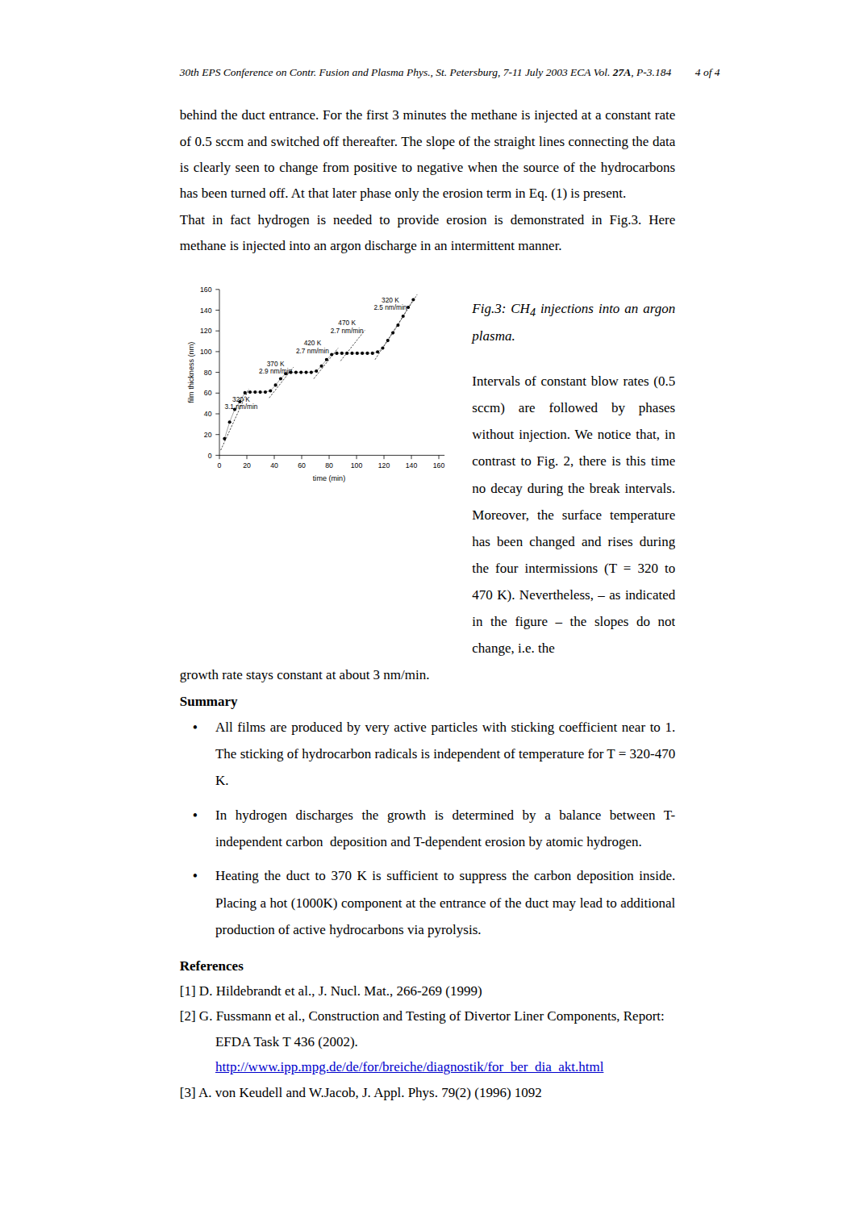30th EPS Conference on Contr. Fusion and Plasma Phys., St. Petersburg, 7-11 July 2003 ECA Vol. 27A, P-3.1844 of 4
behind the duct entrance. For the first 3 minutes the methane is injected at a constant rate of 0.5 sccm and switched off thereafter. The slope of the straight lines connecting the data is clearly seen to change from positive to negative when the source of the hydrocarbons has been turned off. At that later phase only the erosion term in Eq. (1) is present.
That in fact hydrogen is needed to provide erosion is demonstrated in Fig.3. Here methane is injected into an argon discharge in an intermittent manner.
0 20 40 60 80 100 120 140 160 0 20 40 60 80 100 120 140 160 time (min) film thickness (nm) 320 K 3.1 nm/min 370 K 2.9 nm/min 420 K 2.7 nm/min 470 K 2.7 nm/min 320 K 2.5 nm/min
Fig.3: CH4 injections into an argon plasma.
Intervals of constant blow rates (0.5 sccm) are followed by phases without injection. We notice that, in contrast to Fig. 2, there is this time no decay during the break intervals. Moreover, the surface temperature has been changed and rises during the four intermissions (T = 320 to 470 K). Nevertheless, – as indicated in the figure – the slopes do not change, i.e. the
growth rate stays constant at about 3 nm/min.
Summary
All films are produced by very active particles with sticking coefficient near to 1. The sticking of hydrocarbon radicals is independent of temperature for T = 320-470 K.
In hydrogen discharges the growth is determined by a balance between T-independent carbon deposition and T-dependent erosion by atomic hydrogen.
Heating the duct to 370 K is sufficient to suppress the carbon deposition inside. Placing a hot (1000K) component at the entrance of the duct may lead to additional production of active hydrocarbons via pyrolysis.
References
[1] D. Hildebrandt et al., J. Nucl. Mat., 266-269 (1999)
[2] G. Fussmann et al., Construction and Testing of Divertor Liner Components, Report:
EFDA Task T 436 (2002).
http://www.ipp.mpg.de/de/for/breiche/diagnostik/for_ber_dia_akt.html
[3] A. von Keudell and W.Jacob, J. Appl. Phys. 79(2) (1996) 1092